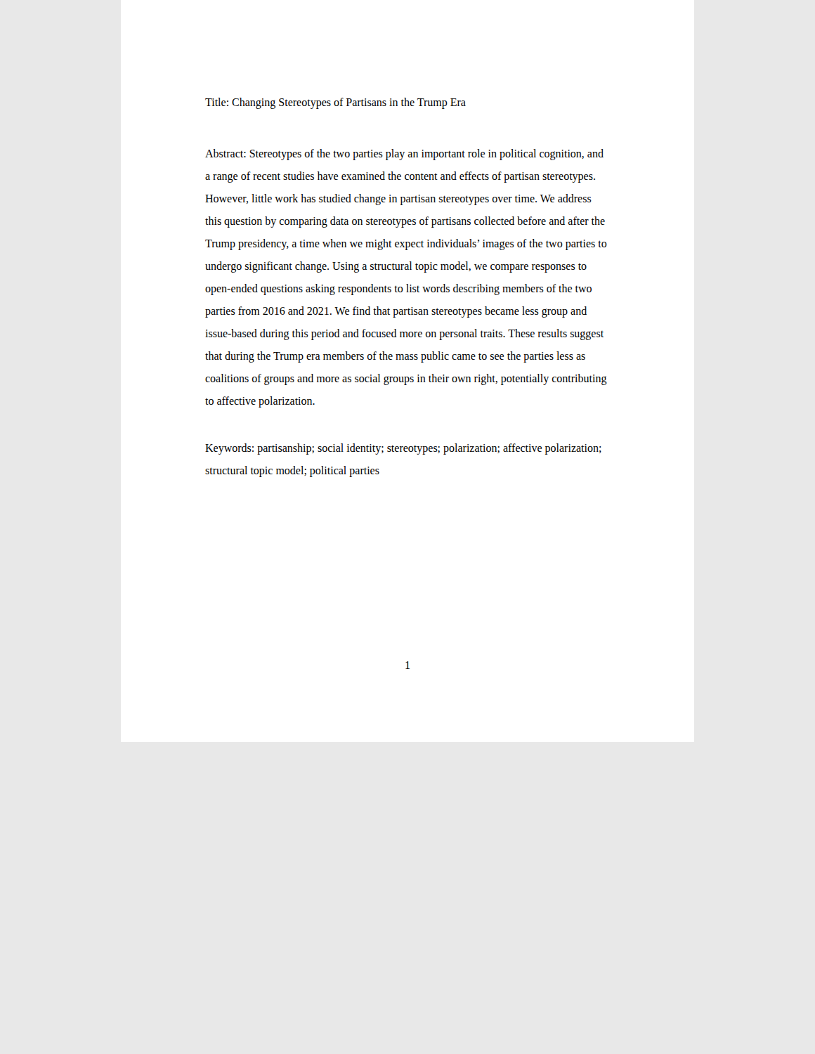Title: Changing Stereotypes of Partisans in the Trump Era
Abstract: Stereotypes of the two parties play an important role in political cognition, and a range of recent studies have examined the content and effects of partisan stereotypes. However, little work has studied change in partisan stereotypes over time. We address this question by comparing data on stereotypes of partisans collected before and after the Trump presidency, a time when we might expect individuals’ images of the two parties to undergo significant change. Using a structural topic model, we compare responses to open-ended questions asking respondents to list words describing members of the two parties from 2016 and 2021. We find that partisan stereotypes became less group and issue-based during this period and focused more on personal traits. These results suggest that during the Trump era members of the mass public came to see the parties less as coalitions of groups and more as social groups in their own right, potentially contributing to affective polarization.
Keywords: partisanship; social identity; stereotypes; polarization; affective polarization; structural topic model; political parties
1